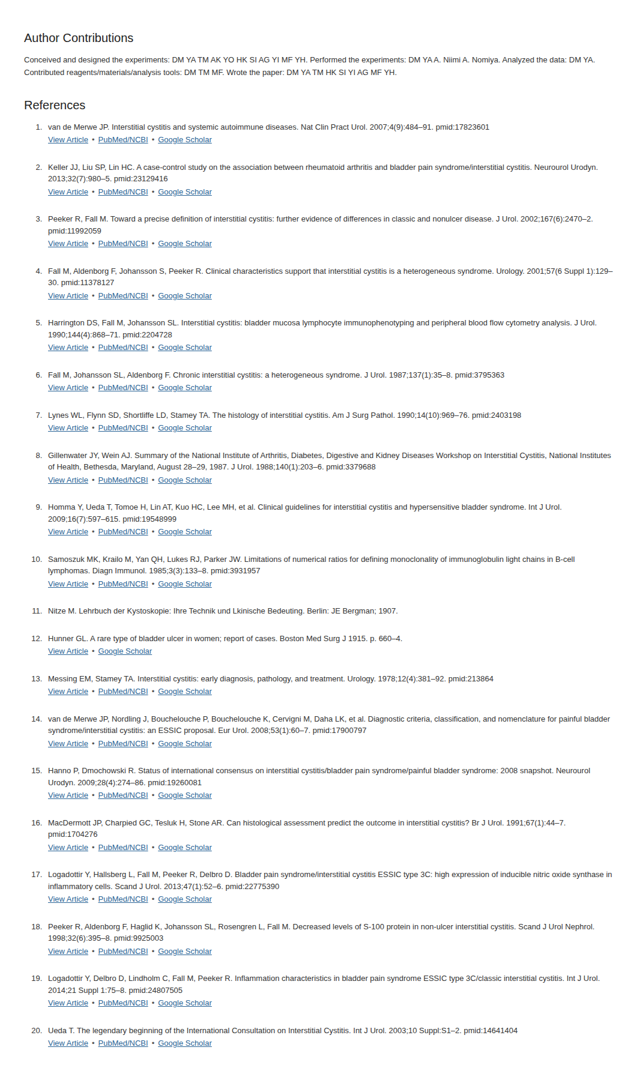Author Contributions
Conceived and designed the experiments: DM YA TM AK YO HK SI AG YI MF YH. Performed the experiments: DM YA A. Niimi A. Nomiya. Analyzed the data: DM YA. Contributed reagents/materials/analysis tools: DM TM MF. Wrote the paper: DM YA TM HK SI YI AG MF YH.
References
van de Merwe JP. Interstitial cystitis and systemic autoimmune diseases. Nat Clin Pract Urol. 2007;4(9):484–91. pmid:17823601 View Article•PubMed/NCBI•Google Scholar
Keller JJ, Liu SP, Lin HC. A case-control study on the association between rheumatoid arthritis and bladder pain syndrome/interstitial cystitis. Neurourol Urodyn. 2013;32(7):980–5. pmid:23129416 View Article•PubMed/NCBI•Google Scholar
Peeker R, Fall M. Toward a precise definition of interstitial cystitis: further evidence of differences in classic and nonulcer disease. J Urol. 2002;167(6):2470–2. pmid:11992059 View Article•PubMed/NCBI•Google Scholar
Fall M, Aldenborg F, Johansson S, Peeker R. Clinical characteristics support that interstitial cystitis is a heterogeneous syndrome. Urology. 2001;57(6 Suppl 1):129–30. pmid:11378127 View Article•PubMed/NCBI•Google Scholar
Harrington DS, Fall M, Johansson SL. Interstitial cystitis: bladder mucosa lymphocyte immunophenotyping and peripheral blood flow cytometry analysis. J Urol. 1990;144(4):868–71. pmid:2204728 View Article•PubMed/NCBI•Google Scholar
Fall M, Johansson SL, Aldenborg F. Chronic interstitial cystitis: a heterogeneous syndrome. J Urol. 1987;137(1):35–8. pmid:3795363 View Article•PubMed/NCBI•Google Scholar
Lynes WL, Flynn SD, Shortliffe LD, Stamey TA. The histology of interstitial cystitis. Am J Surg Pathol. 1990;14(10):969–76. pmid:2403198 View Article•PubMed/NCBI•Google Scholar
Gillenwater JY, Wein AJ. Summary of the National Institute of Arthritis, Diabetes, Digestive and Kidney Diseases Workshop on Interstitial Cystitis, National Institutes of Health, Bethesda, Maryland, August 28–29, 1987. J Urol. 1988;140(1):203–6. pmid:3379688 View Article•PubMed/NCBI•Google Scholar
Homma Y, Ueda T, Tomoe H, Lin AT, Kuo HC, Lee MH, et al. Clinical guidelines for interstitial cystitis and hypersensitive bladder syndrome. Int J Urol. 2009;16(7):597–615. pmid:19548999 View Article•PubMed/NCBI•Google Scholar
Samoszuk MK, Krailo M, Yan QH, Lukes RJ, Parker JW. Limitations of numerical ratios for defining monoclonality of immunoglobulin light chains in B-cell lymphomas. Diagn Immunol. 1985;3(3):133–8. pmid:3931957 View Article•PubMed/NCBI•Google Scholar
Nitze M. Lehrbuch der Kystoskopie: Ihre Technik und Lkinische Bedeuting. Berlin: JE Bergman; 1907.
Hunner GL. A rare type of bladder ulcer in women; report of cases. Boston Med Surg J 1915. p. 660–4. View Article•Google Scholar
Messing EM, Stamey TA. Interstitial cystitis: early diagnosis, pathology, and treatment. Urology. 1978;12(4):381–92. pmid:213864 View Article•PubMed/NCBI•Google Scholar
van de Merwe JP, Nordling J, Bouchelouche P, Bouchelouche K, Cervigni M, Daha LK, et al. Diagnostic criteria, classification, and nomenclature for painful bladder syndrome/interstitial cystitis: an ESSIC proposal. Eur Urol. 2008;53(1):60–7. pmid:17900797 View Article•PubMed/NCBI•Google Scholar
Hanno P, Dmochowski R. Status of international consensus on interstitial cystitis/bladder pain syndrome/painful bladder syndrome: 2008 snapshot. Neurourol Urodyn. 2009;28(4):274–86. pmid:19260081 View Article•PubMed/NCBI•Google Scholar
MacDermott JP, Charpied GC, Tesluk H, Stone AR. Can histological assessment predict the outcome in interstitial cystitis? Br J Urol. 1991;67(1):44–7. pmid:1704276 View Article•PubMed/NCBI•Google Scholar
Logadottir Y, Hallsberg L, Fall M, Peeker R, Delbro D. Bladder pain syndrome/interstitial cystitis ESSIC type 3C: high expression of inducible nitric oxide synthase in inflammatory cells. Scand J Urol. 2013;47(1):52–6. pmid:22775390 View Article•PubMed/NCBI•Google Scholar
Peeker R, Aldenborg F, Haglid K, Johansson SL, Rosengren L, Fall M. Decreased levels of S-100 protein in non-ulcer interstitial cystitis. Scand J Urol Nephrol. 1998;32(6):395–8. pmid:9925003 View Article•PubMed/NCBI•Google Scholar
Logadottir Y, Delbro D, Lindholm C, Fall M, Peeker R. Inflammation characteristics in bladder pain syndrome ESSIC type 3C/classic interstitial cystitis. Int J Urol. 2014;21 Suppl 1:75–8. pmid:24807505 View Article•PubMed/NCBI•Google Scholar
Ueda T. The legendary beginning of the International Consultation on Interstitial Cystitis. Int J Urol. 2003;10 Suppl:S1–2. pmid:14641404 View Article•PubMed/NCBI•Google Scholar